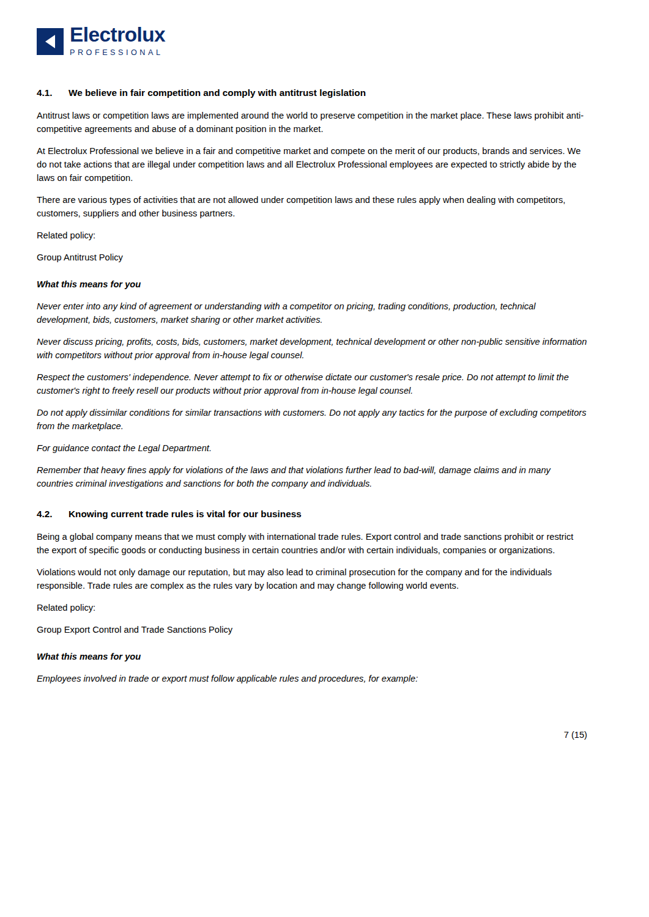Electrolux
PROFESSIONAL
4.1. We believe in fair competition and comply with antitrust legislation
Antitrust laws or competition laws are implemented around the world to preserve competition in the market place. These laws prohibit anti-competitive agreements and abuse of a dominant position in the market.
At Electrolux Professional we believe in a fair and competitive market and compete on the merit of our products, brands and services. We do not take actions that are illegal under competition laws and all Electrolux Professional employees are expected to strictly abide by the laws on fair competition.
There are various types of activities that are not allowed under competition laws and these rules apply when dealing with competitors, customers, suppliers and other business partners.
Related policy:
Group Antitrust Policy
What this means for you
Never enter into any kind of agreement or understanding with a competitor on pricing, trading conditions, production, technical development, bids, customers, market sharing or other market activities.
Never discuss pricing, profits, costs, bids, customers, market development, technical development or other non-public sensitive information with competitors without prior approval from in-house legal counsel.
Respect the customers' independence. Never attempt to fix or otherwise dictate our customer's resale price. Do not attempt to limit the customer's right to freely resell our products without prior approval from in-house legal counsel.
Do not apply dissimilar conditions for similar transactions with customers. Do not apply any tactics for the purpose of excluding competitors from the marketplace.
For guidance contact the Legal Department.
Remember that heavy fines apply for violations of the laws and that violations further lead to bad-will, damage claims and in many countries criminal investigations and sanctions for both the company and individuals.
4.2. Knowing current trade rules is vital for our business
Being a global company means that we must comply with international trade rules. Export control and trade sanctions prohibit or restrict the export of specific goods or conducting business in certain countries and/or with certain individuals, companies or organizations.
Violations would not only damage our reputation, but may also lead to criminal prosecution for the company and for the individuals responsible. Trade rules are complex as the rules vary by location and may change following world events.
Related policy:
Group Export Control and Trade Sanctions Policy
What this means for you
Employees involved in trade or export must follow applicable rules and procedures, for example:
7 (15)